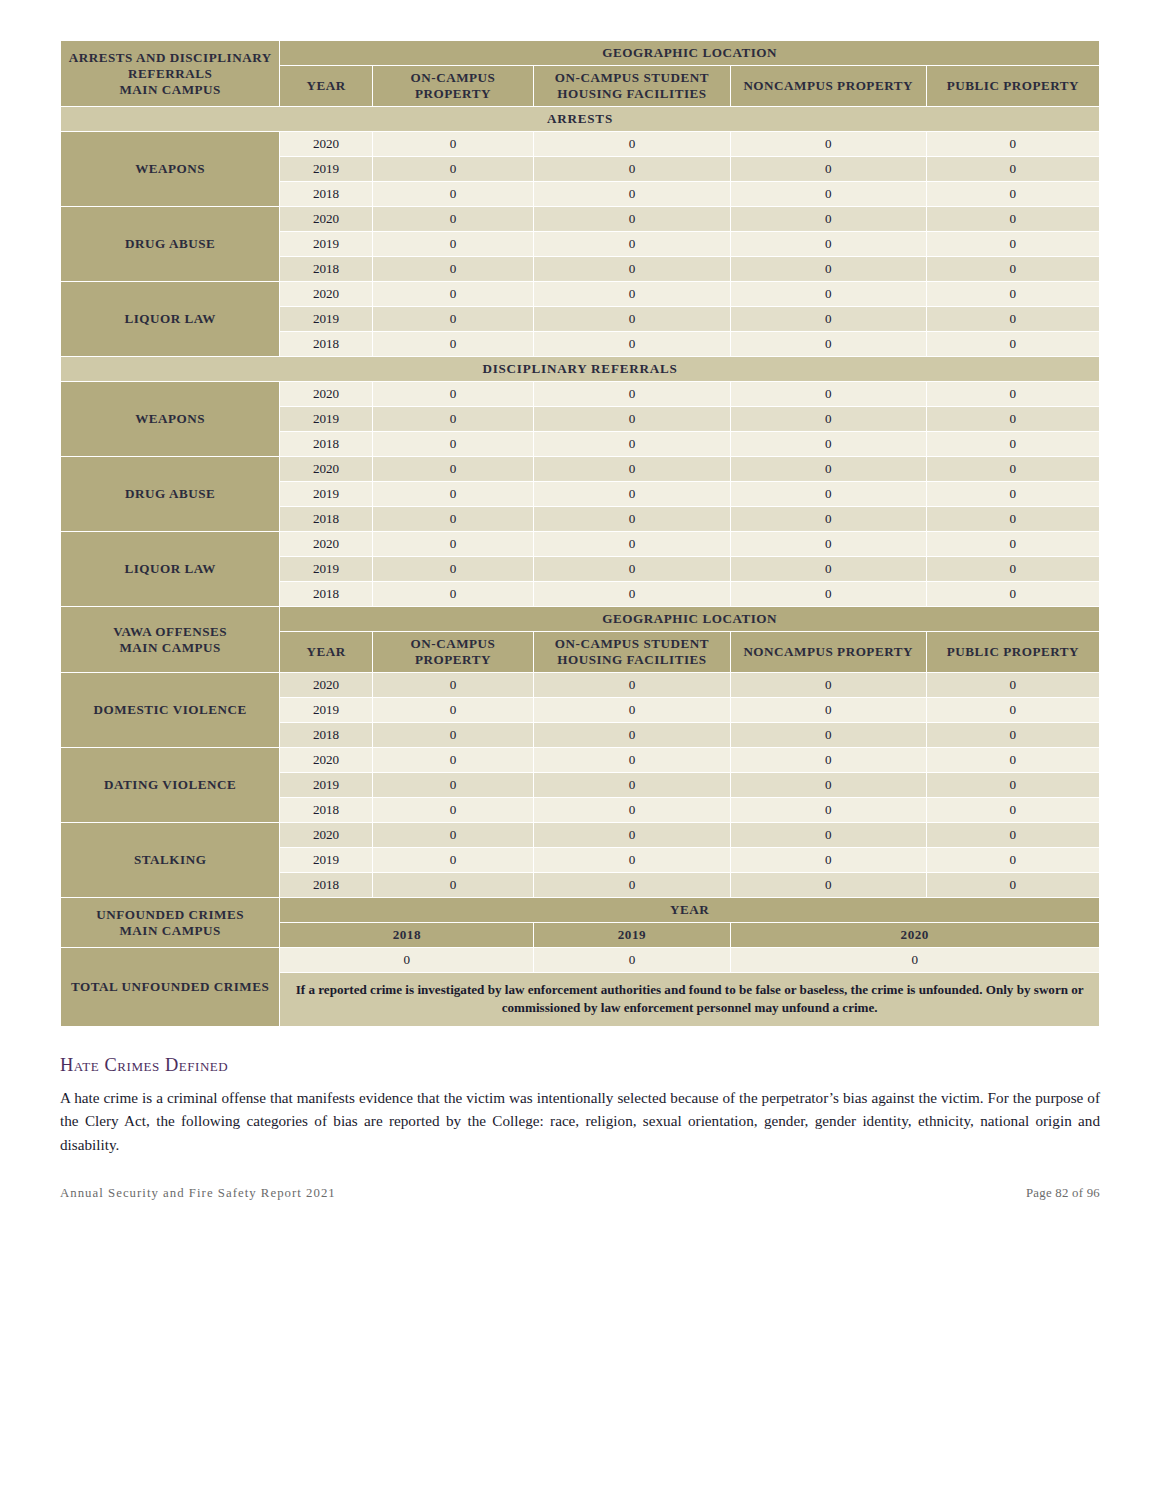| ARRESTS AND DISCIPLINARY REFERRALS MAIN CAMPUS | GEOGRAPHIC LOCATION |
| YEAR | ON-CAMPUS PROPERTY | ON-CAMPUS STUDENT HOUSING FACILITIES | NONCAMPUS PROPERTY | PUBLIC PROPERTY |
| ARRESTS |
| WEAPONS | 2020 | 0 | 0 | 0 | 0 |
| 2019 | 0 | 0 | 0 | 0 |
| 2018 | 0 | 0 | 0 | 0 |
| DRUG ABUSE | 2020 | 0 | 0 | 0 | 0 |
| 2019 | 0 | 0 | 0 | 0 |
| 2018 | 0 | 0 | 0 | 0 |
| LIQUOR LAW | 2020 | 0 | 0 | 0 | 0 |
| 2019 | 0 | 0 | 0 | 0 |
| 2018 | 0 | 0 | 0 | 0 |
| DISCIPLINARY REFERRALS |
| WEAPONS | 2020 | 0 | 0 | 0 | 0 |
| 2019 | 0 | 0 | 0 | 0 |
| 2018 | 0 | 0 | 0 | 0 |
| DRUG ABUSE | 2020 | 0 | 0 | 0 | 0 |
| 2019 | 0 | 0 | 0 | 0 |
| 2018 | 0 | 0 | 0 | 0 |
| LIQUOR LAW | 2020 | 0 | 0 | 0 | 0 |
| 2019 | 0 | 0 | 0 | 0 |
| 2018 | 0 | 0 | 0 | 0 |
| VAWA OFFENSES MAIN CAMPUS | GEOGRAPHIC LOCATION |
| YEAR | ON-CAMPUS PROPERTY | ON-CAMPUS STUDENT HOUSING FACILITIES | NONCAMPUS PROPERTY | PUBLIC PROPERTY |
| DOMESTIC VIOLENCE | 2020 | 0 | 0 | 0 | 0 |
| 2019 | 0 | 0 | 0 | 0 |
| 2018 | 0 | 0 | 0 | 0 |
| DATING VIOLENCE | 2020 | 0 | 0 | 0 | 0 |
| 2019 | 0 | 0 | 0 | 0 |
| 2018 | 0 | 0 | 0 | 0 |
| STALKING | 2020 | 0 | 0 | 0 | 0 |
| 2019 | 0 | 0 | 0 | 0 |
| 2018 | 0 | 0 | 0 | 0 |
| UNFOUNDED CRIMES MAIN CAMPUS | YEAR |
| 2018 | 2019 | 2020 |
| TOTAL UNFOUNDED CRIMES | 0 | 0 | 0 |
| If a reported crime is investigated by law enforcement authorities and found to be false or baseless, the crime is unfounded. Only by sworn or commissioned by law enforcement personnel may unfound a crime. |
Hate Crimes Defined
A hate crime is a criminal offense that manifests evidence that the victim was intentionally selected because of the perpetrator’s bias against the victim. For the purpose of the Clery Act, the following categories of bias are reported by the College: race, religion, sexual orientation, gender, gender identity, ethnicity, national origin and disability.
Annual Security and Fire Safety Report 2021
Page 82 of 96